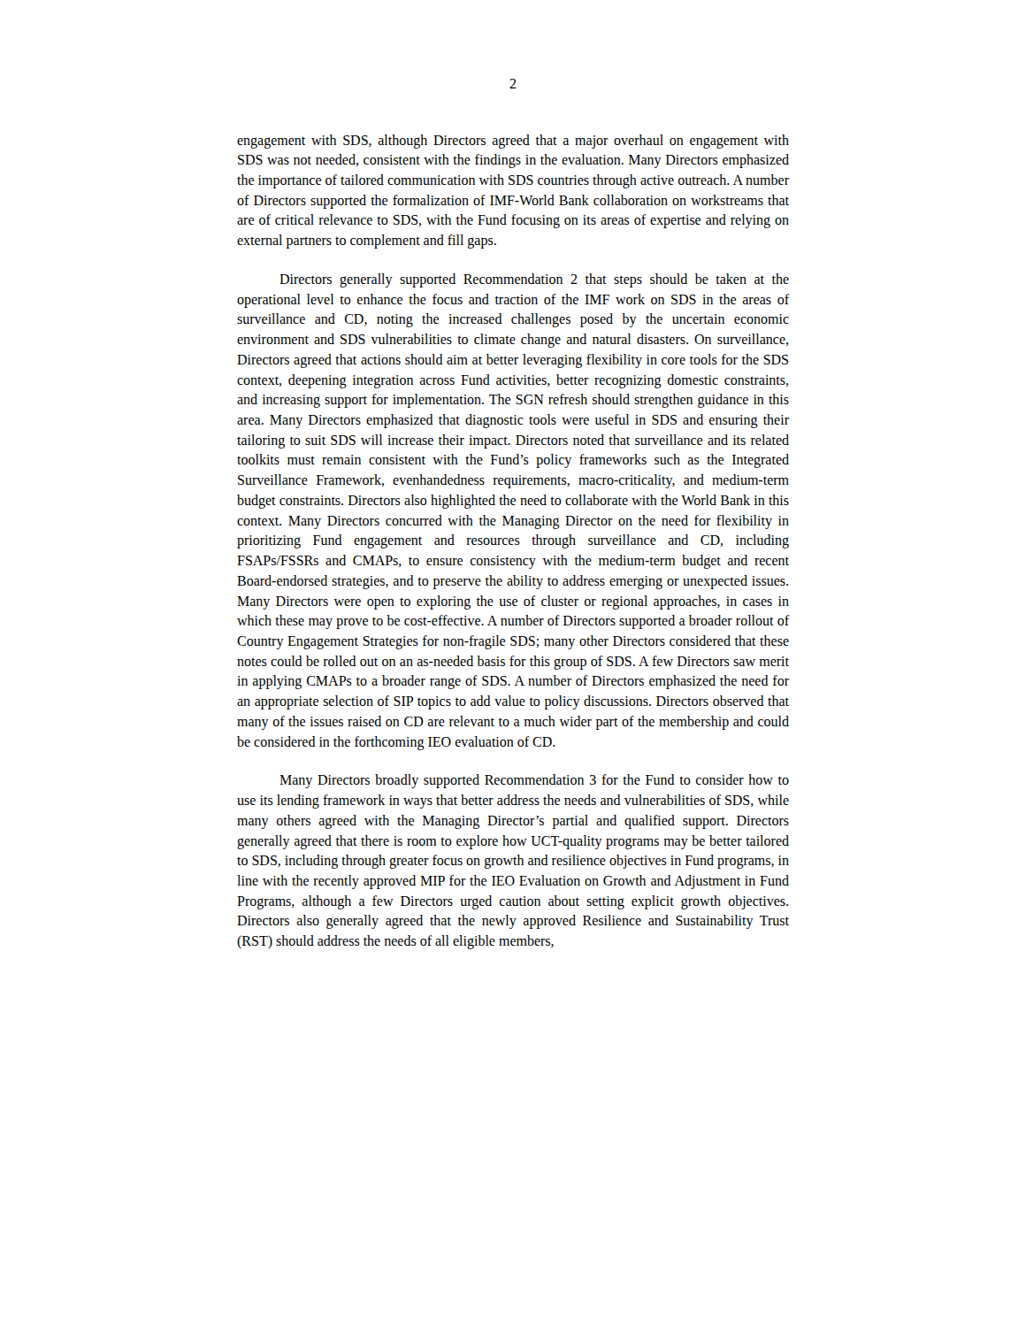2
engagement with SDS, although Directors agreed that a major overhaul on engagement with SDS was not needed, consistent with the findings in the evaluation. Many Directors emphasized the importance of tailored communication with SDS countries through active outreach. A number of Directors supported the formalization of IMF-World Bank collaboration on workstreams that are of critical relevance to SDS, with the Fund focusing on its areas of expertise and relying on external partners to complement and fill gaps.
Directors generally supported Recommendation 2 that steps should be taken at the operational level to enhance the focus and traction of the IMF work on SDS in the areas of surveillance and CD, noting the increased challenges posed by the uncertain economic environment and SDS vulnerabilities to climate change and natural disasters. On surveillance, Directors agreed that actions should aim at better leveraging flexibility in core tools for the SDS context, deepening integration across Fund activities, better recognizing domestic constraints, and increasing support for implementation. The SGN refresh should strengthen guidance in this area. Many Directors emphasized that diagnostic tools were useful in SDS and ensuring their tailoring to suit SDS will increase their impact. Directors noted that surveillance and its related toolkits must remain consistent with the Fund’s policy frameworks such as the Integrated Surveillance Framework, evenhandedness requirements, macro-criticality, and medium-term budget constraints. Directors also highlighted the need to collaborate with the World Bank in this context. Many Directors concurred with the Managing Director on the need for flexibility in prioritizing Fund engagement and resources through surveillance and CD, including FSAPs/FSSRs and CMAPs, to ensure consistency with the medium-term budget and recent Board-endorsed strategies, and to preserve the ability to address emerging or unexpected issues. Many Directors were open to exploring the use of cluster or regional approaches, in cases in which these may prove to be cost-effective. A number of Directors supported a broader rollout of Country Engagement Strategies for non-fragile SDS; many other Directors considered that these notes could be rolled out on an as-needed basis for this group of SDS. A few Directors saw merit in applying CMAPs to a broader range of SDS. A number of Directors emphasized the need for an appropriate selection of SIP topics to add value to policy discussions. Directors observed that many of the issues raised on CD are relevant to a much wider part of the membership and could be considered in the forthcoming IEO evaluation of CD.
Many Directors broadly supported Recommendation 3 for the Fund to consider how to use its lending framework in ways that better address the needs and vulnerabilities of SDS, while many others agreed with the Managing Director’s partial and qualified support. Directors generally agreed that there is room to explore how UCT-quality programs may be better tailored to SDS, including through greater focus on growth and resilience objectives in Fund programs, in line with the recently approved MIP for the IEO Evaluation on Growth and Adjustment in Fund Programs, although a few Directors urged caution about setting explicit growth objectives. Directors also generally agreed that the newly approved Resilience and Sustainability Trust (RST) should address the needs of all eligible members,